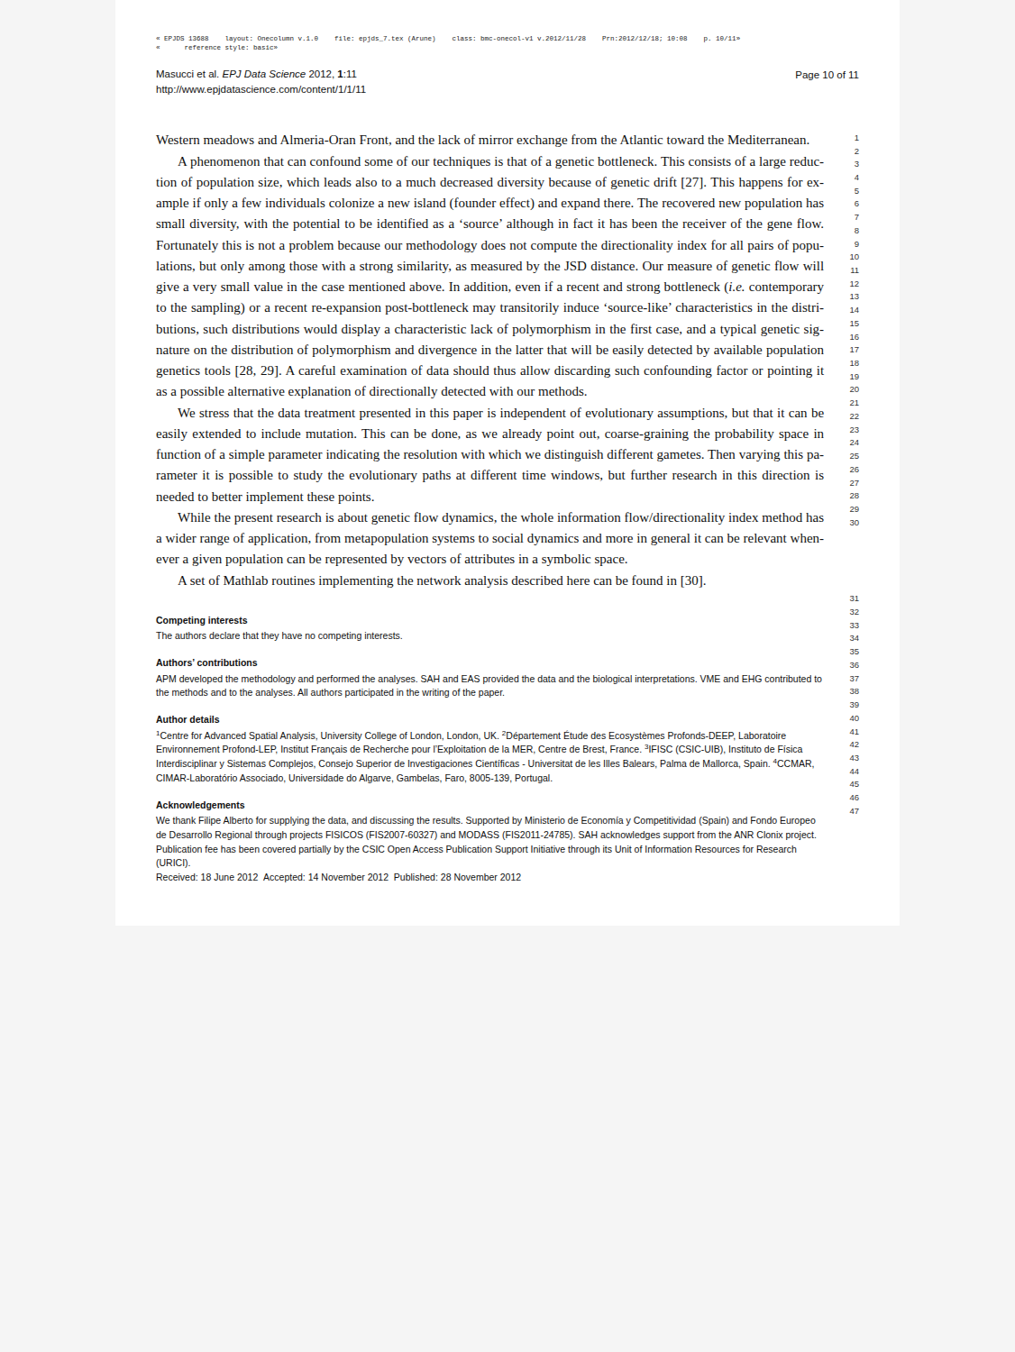« EPJDS 13688 layout: Onecolumn v.1.0 file: epjds_7.tex (Arune) class: bmc-onecol-v1 v.2012/11/28 Prn:2012/12/18; 10:08 p. 10/11»
« reference style: basic»
Masucci et al. EPJ Data Science 2012, 1:11
http://www.epjdatascience.com/content/1/1/11
Page 10 of 11
Western meadows and Almeria-Oran Front, and the lack of mirror exchange from the Atlantic toward the Mediterranean.
A phenomenon that can confound some of our techniques is that of a genetic bottleneck. This consists of a large reduction of population size, which leads also to a much decreased diversity because of genetic drift [27]. This happens for example if only a few individuals colonize a new island (founder effect) and expand there. The recovered new population has small diversity, with the potential to be identified as a ‘source’ although in fact it has been the receiver of the gene flow. Fortunately this is not a problem because our methodology does not compute the directionality index for all pairs of populations, but only among those with a strong similarity, as measured by the JSD distance. Our measure of genetic flow will give a very small value in the case mentioned above. In addition, even if a recent and strong bottleneck (i.e. contemporary to the sampling) or a recent re-expansion post-bottleneck may transitorily induce ‘source-like’ characteristics in the distributions, such distributions would display a characteristic lack of polymorphism in the first case, and a typical genetic signature on the distribution of polymorphism and divergence in the latter that will be easily detected by available population genetics tools [28, 29]. A careful examination of data should thus allow discarding such confounding factor or pointing it as a possible alternative explanation of directionally detected with our methods.
We stress that the data treatment presented in this paper is independent of evolutionary assumptions, but that it can be easily extended to include mutation. This can be done, as we already point out, coarse-graining the probability space in function of a simple parameter indicating the resolution with which we distinguish different gametes. Then varying this parameter it is possible to study the evolutionary paths at different time windows, but further research in this direction is needed to better implement these points.
While the present research is about genetic flow dynamics, the whole information flow/directionality index method has a wider range of application, from metapopulation systems to social dynamics and more in general it can be relevant whenever a given population can be represented by vectors of attributes in a symbolic space.
A set of Mathlab routines implementing the network analysis described here can be found in [30].
123456789101112131415161718192021222324252627282930
Competing interests
The authors declare that they have no competing interests.
Authors’ contributions
APM developed the methodology and performed the analyses. SAH and EAS provided the data and the biological interpretations. VME and EHG contributed to the methods and to the analyses. All authors participated in the writing of the paper.
Author details
1Centre for Advanced Spatial Analysis, University College of London, London, UK. 2Département Étude des Ecosystèmes Profonds-DEEP, Laboratoire Environnement Profond-LEP, Institut Français de Recherche pour l’Exploitation de la MER, Centre de Brest, France. 3IFISC (CSIC-UIB), Instituto de Física Interdisciplinar y Sistemas Complejos, Consejo Superior de Investigaciones Científicas - Universitat de les Illes Balears, Palma de Mallorca, Spain. 4CCMAR, CIMAR-Laboratório Associado, Universidade do Algarve, Gambelas, Faro, 8005-139, Portugal.
Acknowledgements
We thank Filipe Alberto for supplying the data, and discussing the results. Supported by Ministerio de Economía y Competitividad (Spain) and Fondo Europeo de Desarrollo Regional through projects FISICOS (FIS2007-60327) and MODASS (FIS2011-24785). SAH acknowledges support from the ANR Clonix project. Publication fee has been covered partially by the CSIC Open Access Publication Support Initiative through its Unit of Information Resources for Research (URICI).
Received: 18 June 2012 Accepted: 14 November 2012 Published: 28 November 2012
3132333435363738394041424344454647